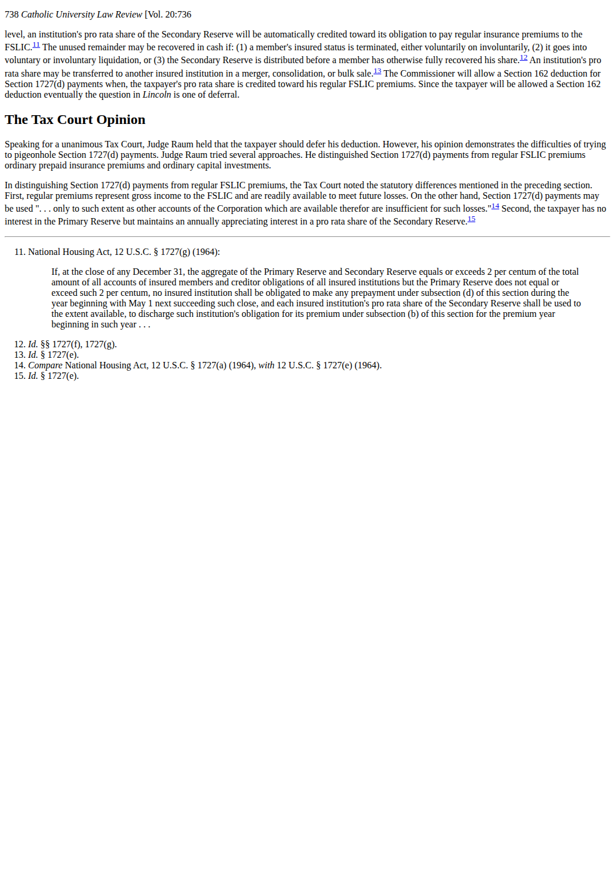738 Catholic University Law Review [Vol. 20:736
level, an institution's pro rata share of the Secondary Reserve will be automatically credited toward its obligation to pay regular insurance premiums to the FSLIC.11 The unused remainder may be recovered in cash if: (1) a member's insured status is terminated, either voluntarily on involuntarily, (2) it goes into voluntary or involuntary liquidation, or (3) the Secondary Reserve is distributed before a member has otherwise fully recovered his share.12 An institution's pro rata share may be transferred to another insured institution in a merger, consolidation, or bulk sale.13 The Commissioner will allow a Section 162 deduction for Section 1727(d) payments when, the taxpayer's pro rata share is credited toward his regular FSLIC premiums. Since the taxpayer will be allowed a Section 162 deduction eventually the question in Lincoln is one of deferral.
The Tax Court Opinion
Speaking for a unanimous Tax Court, Judge Raum held that the taxpayer should defer his deduction. However, his opinion demonstrates the difficulties of trying to pigeonhole Section 1727(d) payments. Judge Raum tried several approaches. He distinguished Section 1727(d) payments from regular FSLIC premiums ordinary prepaid insurance premiums and ordinary capital investments.
In distinguishing Section 1727(d) payments from regular FSLIC premiums, the Tax Court noted the statutory differences mentioned in the preceding section. First, regular premiums represent gross income to the FSLIC and are readily available to meet future losses. On the other hand, Section 1727(d) payments may be used ". . . only to such extent as other accounts of the Corporation which are available therefor are insufficient for such losses."14 Second, the taxpayer has no interest in the Primary Reserve but maintains an annually appreciating interest in a pro rata share of the Secondary Reserve.15
National Housing Act, 12 U.S.C. § 1727(g) (1964):
If, at the close of any December 31, the aggregate of the Primary Reserve and Secondary Reserve equals or exceeds 2 per centum of the total amount of all accounts of insured members and creditor obligations of all insured institutions but the Primary Reserve does not equal or exceed such 2 per centum, no insured institution shall be obligated to make any prepayment under subsection (d) of this section during the year beginning with May 1 next succeeding such close, and each insured institution's pro rata share of the Secondary Reserve shall be used to the extent available, to discharge such institution's obligation for its premium under subsection (b) of this section for the premium year beginning in such year . . .
Id. §§ 1727(f), 1727(g).
Id. § 1727(e).
Compare National Housing Act, 12 U.S.C. § 1727(a) (1964), with 12 U.S.C. § 1727(e) (1964).
Id. § 1727(e).